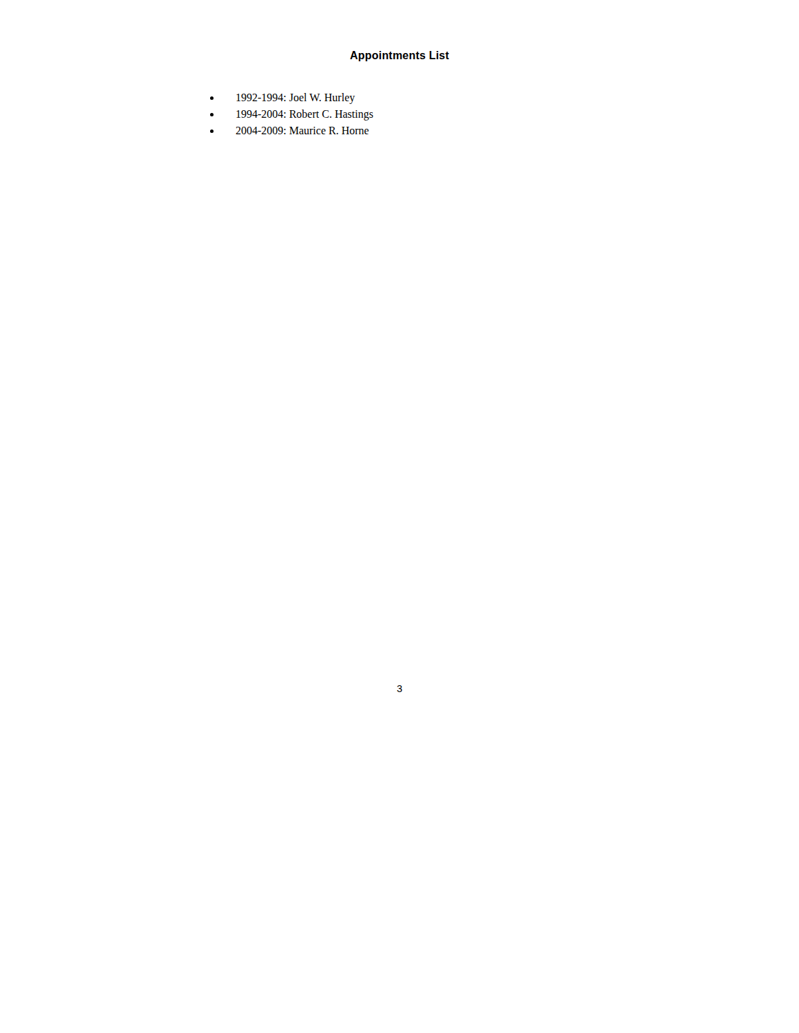Appointments List
1992-1994: Joel W. Hurley
1994-2004: Robert C. Hastings
2004-2009: Maurice R. Horne
3